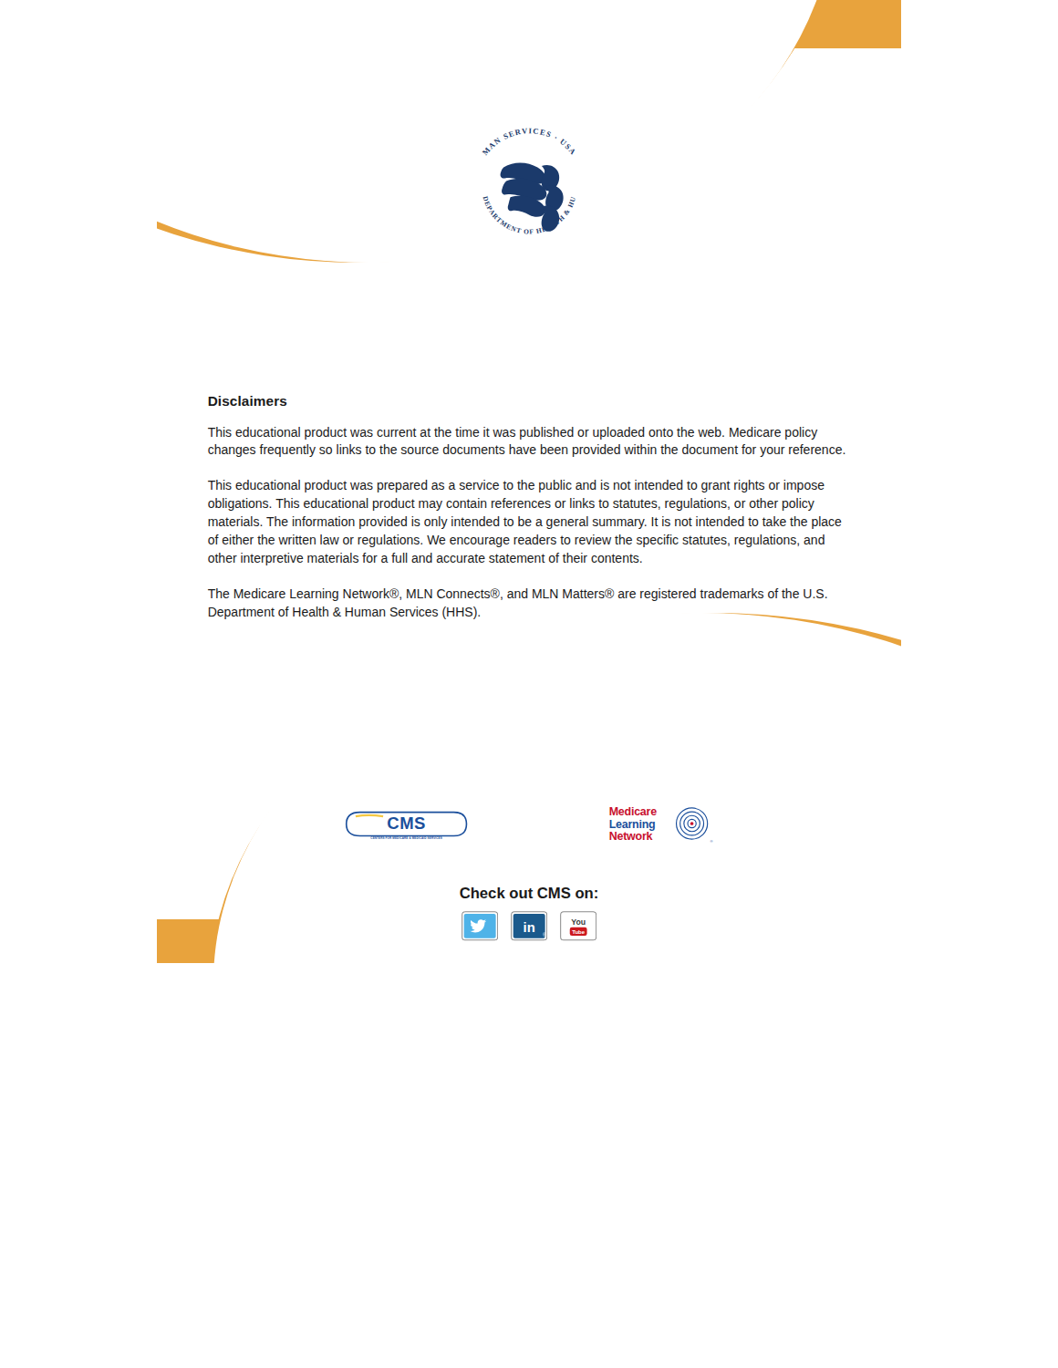MAN SERVICES · USA DEPARTMENT OF HEALTH & HU
Disclaimers
This educational product was current at the time it was published or uploaded onto the web. Medicare policy changes frequently so links to the source documents have been provided within the document for your reference.
This educational product was prepared as a service to the public and is not intended to grant rights or impose obligations. This educational product may contain references or links to statutes, regulations, or other policy materials. The information provided is only intended to be a general summary. It is not intended to take the place of either the written law or regulations. We encourage readers to review the specific statutes, regulations, and other interpretive materials for a full and accurate statement of their contents.
The Medicare Learning Network®, MLN Connects®, and MLN Matters® are registered trademarks of the U.S. Department of Health & Human Services (HHS).
CMS CENTERS FOR MEDICARE & MEDICAID SERVICES Medicare Learning Network ®
Check out CMS on:
in ® You Tube